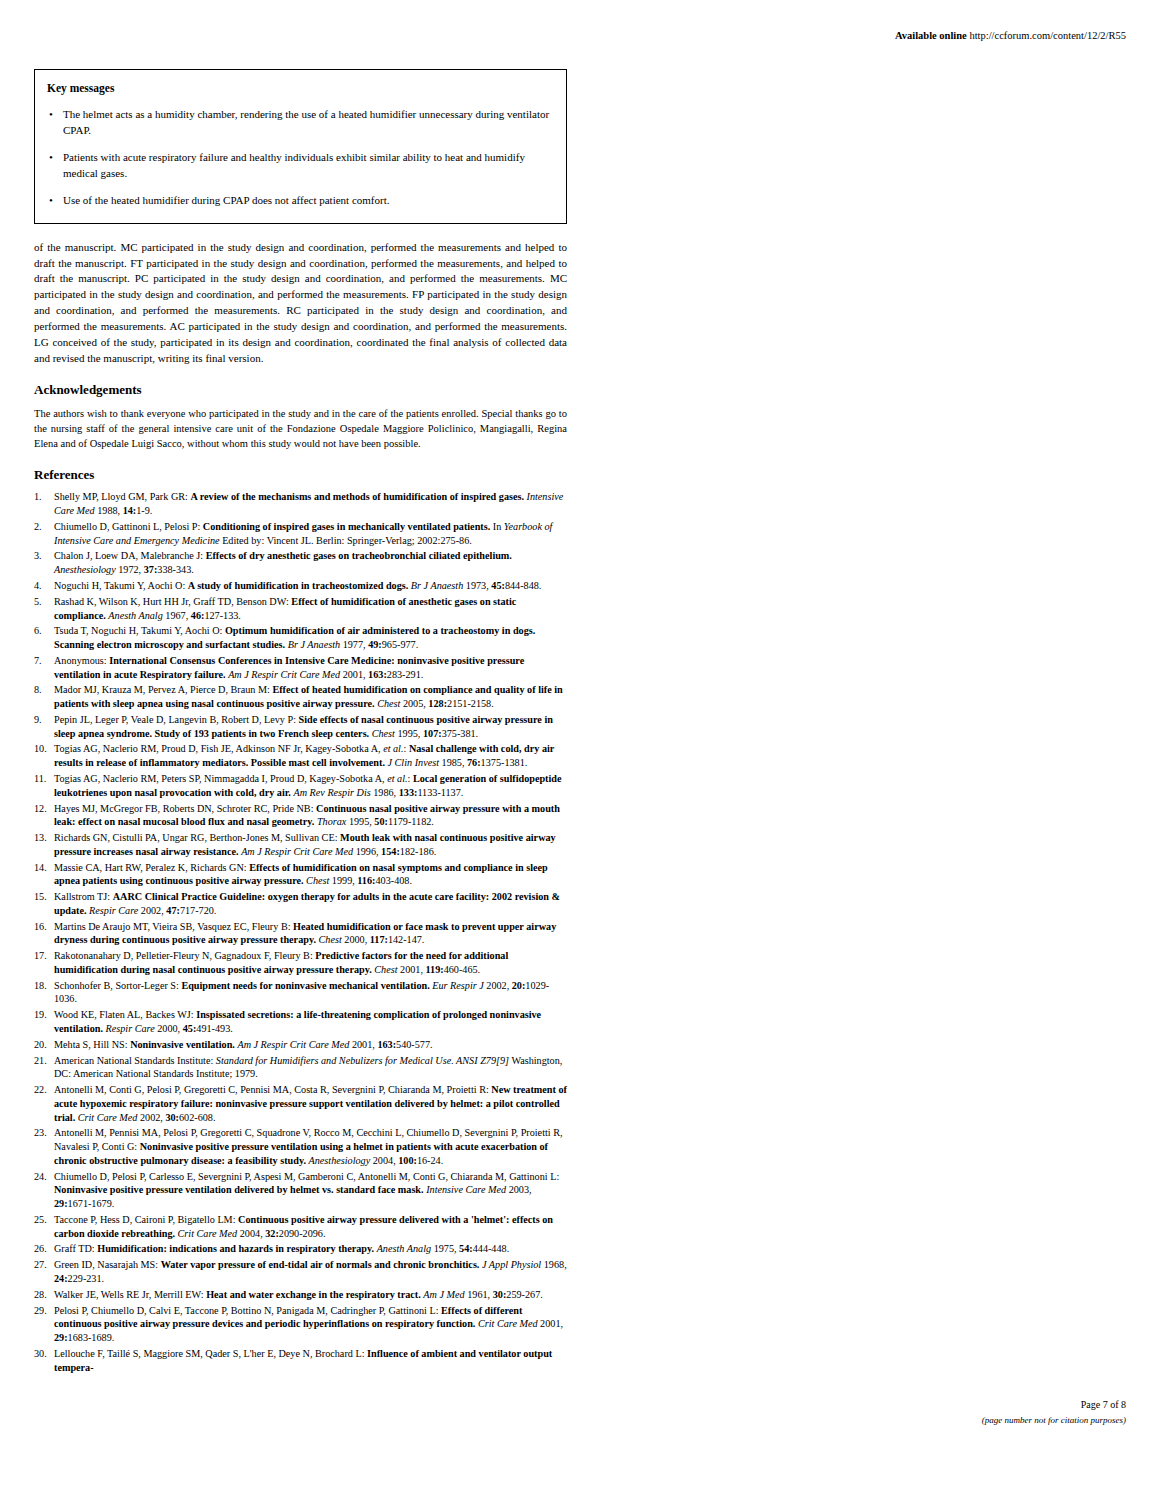Available online http://ccforum.com/content/12/2/R55
Key messages
The helmet acts as a humidity chamber, rendering the use of a heated humidifier unnecessary during ventilator CPAP.
Patients with acute respiratory failure and healthy individuals exhibit similar ability to heat and humidify medical gases.
Use of the heated humidifier during CPAP does not affect patient comfort.
of the manuscript. MC participated in the study design and coordination, performed the measurements and helped to draft the manuscript. FT participated in the study design and coordination, performed the measurements, and helped to draft the manuscript. PC participated in the study design and coordination, and performed the measurements. MC participated in the study design and coordination, and performed the measurements. FP participated in the study design and coordination, and performed the measurements. RC participated in the study design and coordination, and performed the measurements. AC participated in the study design and coordination, and performed the measurements. LG conceived of the study, participated in its design and coordination, coordinated the final analysis of collected data and revised the manuscript, writing its final version.
Acknowledgements
The authors wish to thank everyone who participated in the study and in the care of the patients enrolled. Special thanks go to the nursing staff of the general intensive care unit of the Fondazione Ospedale Maggiore Policlinico, Mangiagalli, Regina Elena and of Ospedale Luigi Sacco, without whom this study would not have been possible.
References
Shelly MP, Lloyd GM, Park GR: A review of the mechanisms and methods of humidification of inspired gases. Intensive Care Med 1988, 14: 1-9.
Chiumello D, Gattinoni L, Pelosi P: Conditioning of inspired gases in mechanically ventilated patients. In Yearbook of Intensive Care and Emergency Medicine Edited by: Vincent JL. Berlin: Springer-Verlag; 2002:275-86.
Chalon J, Loew DA, Malebranche J: Effects of dry anesthetic gases on tracheobronchial ciliated epithelium. Anesthesiology 1972, 37: 338-343.
Noguchi H, Takumi Y, Aochi O: A study of humidification in tracheostomized dogs. Br J Anaesth 1973, 45: 844-848.
Rashad K, Wilson K, Hurt HH Jr, Graff TD, Benson DW: Effect of humidification of anesthetic gases on static compliance. Anesth Analg 1967, 46: 127-133.
Tsuda T, Noguchi H, Takumi Y, Aochi O: Optimum humidification of air administered to a tracheostomy in dogs. Scanning electron microscopy and surfactant studies. Br J Anaesth 1977, 49: 965-977.
Anonymous: International Consensus Conferences in Intensive Care Medicine: noninvasive positive pressure ventilation in acute Respiratory failure. Am J Respir Crit Care Med 2001, 163: 283-291.
Mador MJ, Krauza M, Pervez A, Pierce D, Braun M: Effect of heated humidification on compliance and quality of life in patients with sleep apnea using nasal continuous positive airway pressure. Chest 2005, 128: 2151-2158.
Pepin JL, Leger P, Veale D, Langevin B, Robert D, Levy P: Side effects of nasal continuous positive airway pressure in sleep apnea syndrome. Study of 193 patients in two French sleep centers. Chest 1995, 107: 375-381.
Togias AG, Naclerio RM, Proud D, Fish JE, Adkinson NF Jr, Kagey-Sobotka A, et al.: Nasal challenge with cold, dry air results in release of inflammatory mediators. Possible mast cell involvement. J Clin Invest 1985, 76: 1375-1381.
Togias AG, Naclerio RM, Peters SP, Nimmagadda I, Proud D, Kagey-Sobotka A, et al.: Local generation of sulfidopeptide leukotrienes upon nasal provocation with cold, dry air. Am Rev Respir Dis 1986, 133: 1133-1137.
Hayes MJ, McGregor FB, Roberts DN, Schroter RC, Pride NB: Continuous nasal positive airway pressure with a mouth leak: effect on nasal mucosal blood flux and nasal geometry. Thorax 1995, 50: 1179-1182.
Richards GN, Cistulli PA, Ungar RG, Berthon-Jones M, Sullivan CE: Mouth leak with nasal continuous positive airway pressure increases nasal airway resistance. Am J Respir Crit Care Med 1996, 154: 182-186.
Massie CA, Hart RW, Peralez K, Richards GN: Effects of humidification on nasal symptoms and compliance in sleep apnea patients using continuous positive airway pressure. Chest 1999, 116: 403-408.
Kallstrom TJ: AARC Clinical Practice Guideline: oxygen therapy for adults in the acute care facility: 2002 revision & update. Respir Care 2002, 47: 717-720.
Martins De Araujo MT, Vieira SB, Vasquez EC, Fleury B: Heated humidification or face mask to prevent upper airway dryness during continuous positive airway pressure therapy. Chest 2000, 117: 142-147.
Rakotonanahary D, Pelletier-Fleury N, Gagnadoux F, Fleury B: Predictive factors for the need for additional humidification during nasal continuous positive airway pressure therapy. Chest 2001, 119: 460-465.
Schonhofer B, Sortor-Leger S: Equipment needs for noninvasive mechanical ventilation. Eur Respir J 2002, 20: 1029-1036.
Wood KE, Flaten AL, Backes WJ: Inspissated secretions: a life-threatening complication of prolonged noninvasive ventilation. Respir Care 2000, 45: 491-493.
Mehta S, Hill NS: Noninvasive ventilation. Am J Respir Crit Care Med 2001, 163: 540-577.
American National Standards Institute: Standard for Humidifiers and Nebulizers for Medical Use. ANSI Z79[9] Washington, DC: American National Standards Institute; 1979.
Antonelli M, Conti G, Pelosi P, Gregoretti C, Pennisi MA, Costa R, Severgnini P, Chiaranda M, Proietti R: New treatment of acute hypoxemic respiratory failure: noninvasive pressure support ventilation delivered by helmet: a pilot controlled trial. Crit Care Med 2002, 30: 602-608.
Antonelli M, Pennisi MA, Pelosi P, Gregoretti C, Squadrone V, Rocco M, Cecchini L, Chiumello D, Severgnini P, Proietti R, Navalesi P, Conti G: Noninvasive positive pressure ventilation using a helmet in patients with acute exacerbation of chronic obstructive pulmonary disease: a feasibility study. Anesthesiology 2004, 100: 16-24.
Chiumello D, Pelosi P, Carlesso E, Severgnini P, Aspesi M, Gamberoni C, Antonelli M, Conti G, Chiaranda M, Gattinoni L: Noninvasive positive pressure ventilation delivered by helmet vs. standard face mask. Intensive Care Med 2003, 29: 1671-1679.
Taccone P, Hess D, Caironi P, Bigatello LM: Continuous positive airway pressure delivered with a 'helmet': effects on carbon dioxide rebreathing. Crit Care Med 2004, 32: 2090-2096.
Graff TD: Humidification: indications and hazards in respiratory therapy. Anesth Analg 1975, 54: 444-448.
Green ID, Nasarajah MS: Water vapor pressure of end-tidal air of normals and chronic bronchitics. J Appl Physiol 1968, 24: 229-231.
Walker JE, Wells RE Jr, Merrill EW: Heat and water exchange in the respiratory tract. Am J Med 1961, 30: 259-267.
Pelosi P, Chiumello D, Calvi E, Taccone P, Bottino N, Panigada M, Cadringher P, Gattinoni L: Effects of different continuous positive airway pressure devices and periodic hyperinflations on respiratory function. Crit Care Med 2001, 29: 1683-1689.
Lellouche F, Taillé S, Maggiore SM, Qader S, L'her E, Deye N, Brochard L: Influence of ambient and ventilator output tempera-
Page 7 of 8 (page number not for citation purposes)